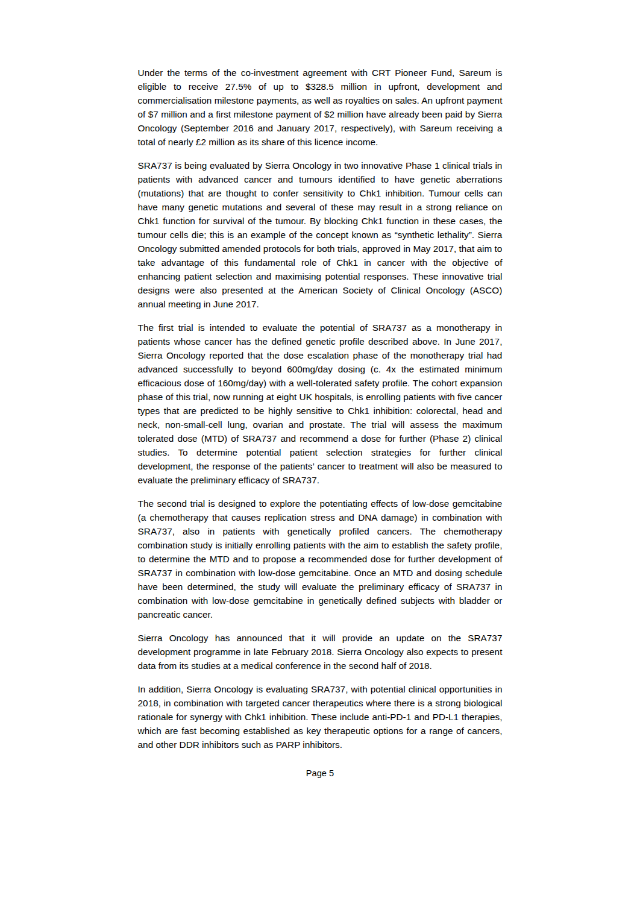Under the terms of the co-investment agreement with CRT Pioneer Fund, Sareum is eligible to receive 27.5% of up to $328.5 million in upfront, development and commercialisation milestone payments, as well as royalties on sales. An upfront payment of $7 million and a first milestone payment of $2 million have already been paid by Sierra Oncology (September 2016 and January 2017, respectively), with Sareum receiving a total of nearly £2 million as its share of this licence income.
SRA737 is being evaluated by Sierra Oncology in two innovative Phase 1 clinical trials in patients with advanced cancer and tumours identified to have genetic aberrations (mutations) that are thought to confer sensitivity to Chk1 inhibition. Tumour cells can have many genetic mutations and several of these may result in a strong reliance on Chk1 function for survival of the tumour. By blocking Chk1 function in these cases, the tumour cells die; this is an example of the concept known as “synthetic lethality”. Sierra Oncology submitted amended protocols for both trials, approved in May 2017, that aim to take advantage of this fundamental role of Chk1 in cancer with the objective of enhancing patient selection and maximising potential responses. These innovative trial designs were also presented at the American Society of Clinical Oncology (ASCO) annual meeting in June 2017.
The first trial is intended to evaluate the potential of SRA737 as a monotherapy in patients whose cancer has the defined genetic profile described above. In June 2017, Sierra Oncology reported that the dose escalation phase of the monotherapy trial had advanced successfully to beyond 600mg/day dosing (c. 4x the estimated minimum efficacious dose of 160mg/day) with a well-tolerated safety profile. The cohort expansion phase of this trial, now running at eight UK hospitals, is enrolling patients with five cancer types that are predicted to be highly sensitive to Chk1 inhibition: colorectal, head and neck, non-small-cell lung, ovarian and prostate. The trial will assess the maximum tolerated dose (MTD) of SRA737 and recommend a dose for further (Phase 2) clinical studies. To determine potential patient selection strategies for further clinical development, the response of the patients’ cancer to treatment will also be measured to evaluate the preliminary efficacy of SRA737.
The second trial is designed to explore the potentiating effects of low-dose gemcitabine (a chemotherapy that causes replication stress and DNA damage) in combination with SRA737, also in patients with genetically profiled cancers. The chemotherapy combination study is initially enrolling patients with the aim to establish the safety profile, to determine the MTD and to propose a recommended dose for further development of SRA737 in combination with low-dose gemcitabine. Once an MTD and dosing schedule have been determined, the study will evaluate the preliminary efficacy of SRA737 in combination with low-dose gemcitabine in genetically defined subjects with bladder or pancreatic cancer.
Sierra Oncology has announced that it will provide an update on the SRA737 development programme in late February 2018. Sierra Oncology also expects to present data from its studies at a medical conference in the second half of 2018.
In addition, Sierra Oncology is evaluating SRA737, with potential clinical opportunities in 2018, in combination with targeted cancer therapeutics where there is a strong biological rationale for synergy with Chk1 inhibition. These include anti-PD-1 and PD-L1 therapies, which are fast becoming established as key therapeutic options for a range of cancers, and other DDR inhibitors such as PARP inhibitors.
Page 5